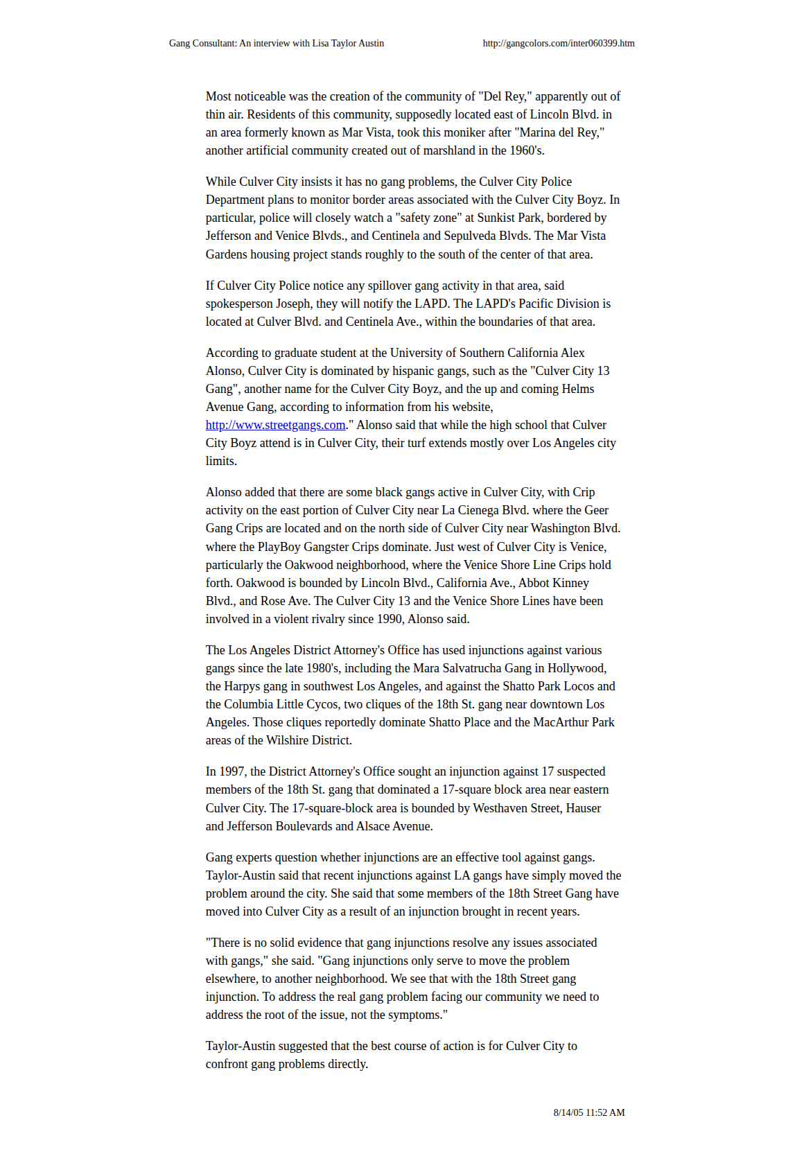Gang Consultant: An interview with Lisa Taylor Austin
http://gangcolors.com/inter060399.htm
Most noticeable was the creation of the community of "Del Rey," apparently out of thin air. Residents of this community, supposedly located east of Lincoln Blvd. in an area formerly known as Mar Vista, took this moniker after "Marina del Rey," another artificial community created out of marshland in the 1960's.
While Culver City insists it has no gang problems, the Culver City Police Department plans to monitor border areas associated with the Culver City Boyz. In particular, police will closely watch a "safety zone" at Sunkist Park, bordered by Jefferson and Venice Blvds., and Centinela and Sepulveda Blvds. The Mar Vista Gardens housing project stands roughly to the south of the center of that area.
If Culver City Police notice any spillover gang activity in that area, said spokesperson Joseph, they will notify the LAPD. The LAPD's Pacific Division is located at Culver Blvd. and Centinela Ave., within the boundaries of that area.
According to graduate student at the University of Southern California Alex Alonso, Culver City is dominated by hispanic gangs, such as the "Culver City 13 Gang", another name for the Culver City Boyz, and the up and coming Helms Avenue Gang, according to information from his website, http://www.streetgangs.com." Alonso said that while the high school that Culver City Boyz attend is in Culver City, their turf extends mostly over Los Angeles city limits.
Alonso added that there are some black gangs active in Culver City, with Crip activity on the east portion of Culver City near La Cienega Blvd. where the Geer Gang Crips are located and on the north side of Culver City near Washington Blvd. where the PlayBoy Gangster Crips dominate. Just west of Culver City is Venice, particularly the Oakwood neighborhood, where the Venice Shore Line Crips hold forth. Oakwood is bounded by Lincoln Blvd., California Ave., Abbot Kinney Blvd., and Rose Ave. The Culver City 13 and the Venice Shore Lines have been involved in a violent rivalry since 1990, Alonso said.
The Los Angeles District Attorney's Office has used injunctions against various gangs since the late 1980's, including the Mara Salvatrucha Gang in Hollywood, the Harpys gang in southwest Los Angeles, and against the Shatto Park Locos and the Columbia Little Cycos, two cliques of the 18th St. gang near downtown Los Angeles. Those cliques reportedly dominate Shatto Place and the MacArthur Park areas of the Wilshire District.
In 1997, the District Attorney's Office sought an injunction against 17 suspected members of the 18th St. gang that dominated a 17-square block area near eastern Culver City. The 17-square-block area is bounded by Westhaven Street, Hauser and Jefferson Boulevards and Alsace Avenue.
Gang experts question whether injunctions are an effective tool against gangs. Taylor-Austin said that recent injunctions against LA gangs have simply moved the problem around the city. She said that some members of the 18th Street Gang have moved into Culver City as a result of an injunction brought in recent years.
"There is no solid evidence that gang injunctions resolve any issues associated with gangs," she said. "Gang injunctions only serve to move the problem elsewhere, to another neighborhood. We see that with the 18th Street gang injunction. To address the real gang problem facing our community we need to address the root of the issue, not the symptoms."
Taylor-Austin suggested that the best course of action is for Culver City to confront gang problems directly.
8/14/05 11:52 AM